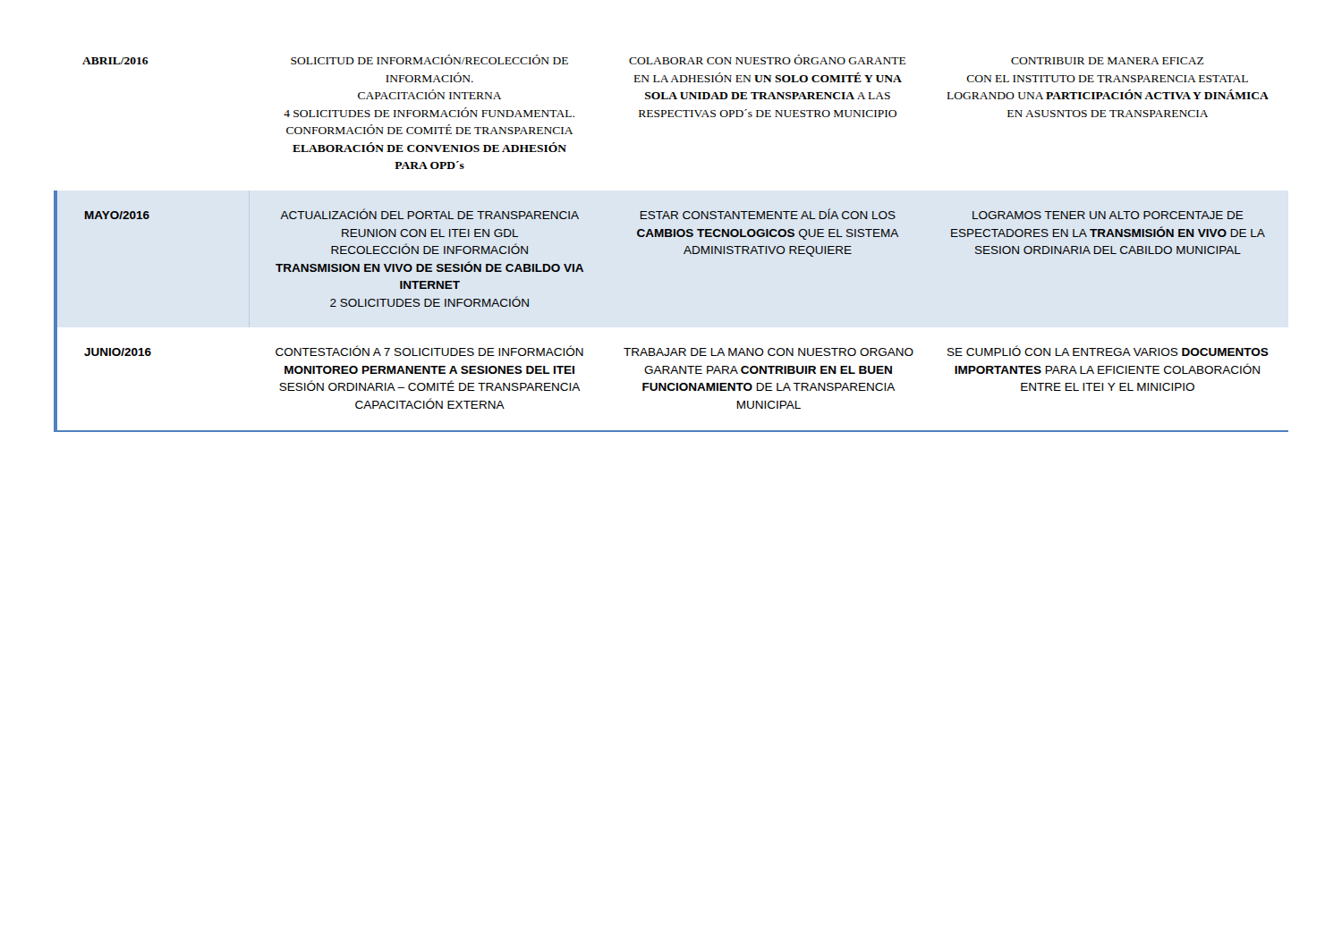| ABRIL/2016 | SOLICITUD DE INFORMACIÓN/RECOLECCIÓN DE INFORMACIÓN. CAPACITACIÓN INTERNA 4 SOLICITUDES DE INFORMACIÓN FUNDAMENTAL. CONFORMACIÓN DE COMITÉ DE TRANSPARENCIA ELABORACIÓN DE CONVENIOS DE ADHESIÓN PARA OPD´s | COLABORAR CON NUESTRO ÓRGANO GARANTE EN LA ADHESIÓN EN UN SOLO COMITÉ Y UNA SOLA UNIDAD DE TRANSPARENCIA A LAS RESPECTIVAS OPD´s DE NUESTRO MUNICIPIO | CONTRIBUIR DE MANERA EFICAZ CON EL INSTITUTO DE TRANSPARENCIA ESTATAL LOGRANDO UNA PARTICIPACIÓN ACTIVA Y DINÁMICA EN ASUSNTOS DE TRANSPARENCIA |
| MAYO/2016 | ACTUALIZACIÓN DEL PORTAL DE TRANSPARENCIA REUNION CON EL ITEI EN GDL RECOLECCIÓN DE INFORMACIÓN TRANSMISION EN VIVO DE SESIÓN DE CABILDO VIA INTERNET 2 SOLICITUDES DE INFORMACIÓN | ESTAR CONSTANTEMENTE AL DÍA CON LOS CAMBIOS TECNOLOGICOS QUE EL SISTEMA ADMINISTRATIVO REQUIERE | LOGRAMOS TENER UN ALTO PORCENTAJE DE ESPECTADORES EN LA TRANSMISIÓN EN VIVO DE LA SESION ORDINARIA DEL CABILDO MUNICIPAL |
| JUNIO/2016 | CONTESTACIÓN A 7 SOLICITUDES DE INFORMACIÓN MONITOREO PERMANENTE A SESIONES DEL ITEI SESIÓN ORDINARIA – COMITÉ DE TRANSPARENCIA CAPACITACIÓN EXTERNA | TRABAJAR DE LA MANO CON NUESTRO ORGANO GARANTE PARA CONTRIBUIR EN EL BUEN FUNCIONAMIENTO DE LA TRANSPARENCIA MUNICIPAL | SE CUMPLIÓ CON LA ENTREGA VARIOS DOCUMENTOS IMPORTANTES PARA LA EFICIENTE COLABORACIÓN ENTRE EL ITEI Y EL MINICIPIO |